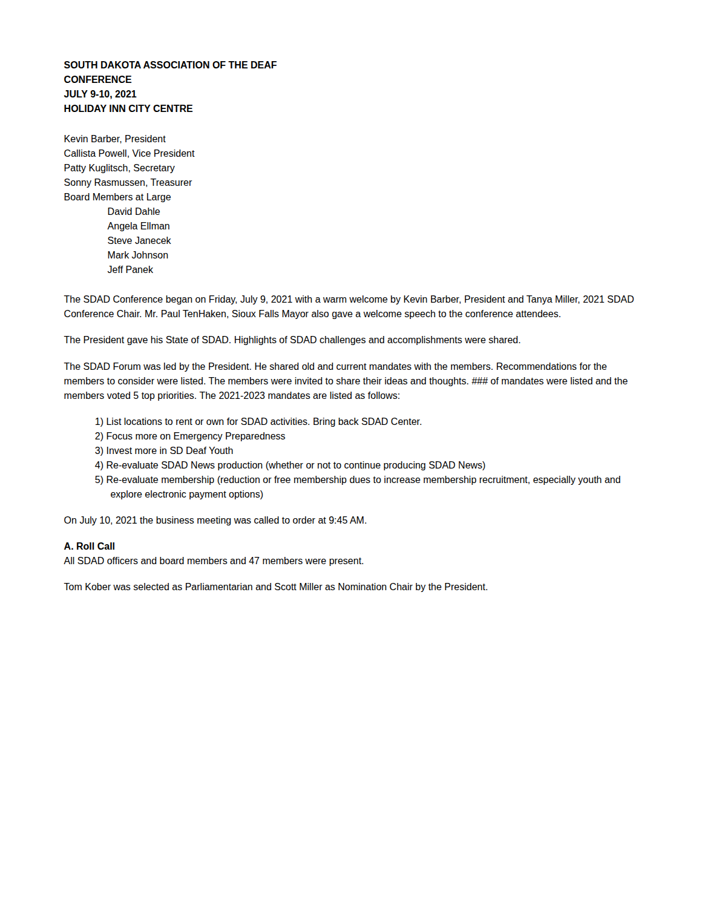SOUTH DAKOTA ASSOCIATION OF THE DEAF
CONFERENCE
JULY 9-10, 2021
HOLIDAY INN CITY CENTRE
Kevin Barber, President
Callista Powell, Vice President
Patty Kuglitsch, Secretary
Sonny Rasmussen, Treasurer
Board Members at Large
David Dahle
Angela Ellman
Steve Janecek
Mark Johnson
Jeff Panek
The SDAD Conference began on Friday, July 9, 2021 with a warm welcome by Kevin Barber, President and Tanya Miller, 2021 SDAD Conference Chair. Mr. Paul TenHaken, Sioux Falls Mayor also gave a welcome speech to the conference attendees.
The President gave his State of SDAD. Highlights of SDAD challenges and accomplishments were shared.
The SDAD Forum was led by the President. He shared old and current mandates with the members. Recommendations for the members to consider were listed. The members were invited to share their ideas and thoughts. ### of mandates were listed and the members voted 5 top priorities. The 2021-2023 mandates are listed as follows:
1) List locations to rent or own for SDAD activities. Bring back SDAD Center.
2) Focus more on Emergency Preparedness
3) Invest more in SD Deaf Youth
4) Re-evaluate SDAD News production (whether or not to continue producing SDAD News)
5) Re-evaluate membership (reduction or free membership dues to increase membership recruitment, especially youth and explore electronic payment options)
On July 10, 2021 the business meeting was called to order at 9:45 AM.
A. Roll Call
All SDAD officers and board members and 47 members were present.
Tom Kober was selected as Parliamentarian and Scott Miller as Nomination Chair by the President.